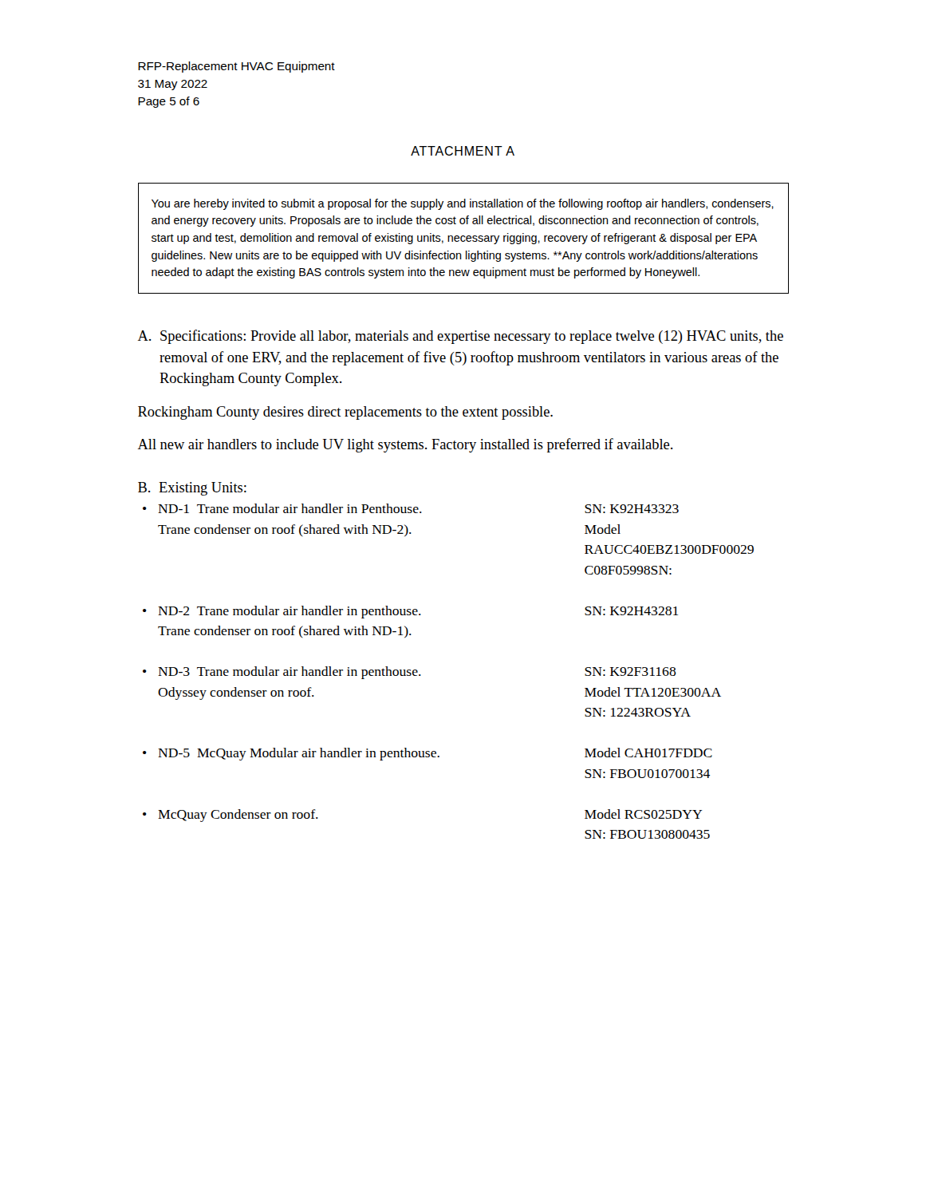RFP-Replacement HVAC Equipment
31 May 2022
Page 5 of 6
ATTACHMENT A
You are hereby invited to submit a proposal for the supply and installation of the following rooftop air handlers, condensers, and energy recovery units. Proposals are to include the cost of all electrical, disconnection and reconnection of controls, start up and test, demolition and removal of existing units, necessary rigging, recovery of refrigerant & disposal per EPA guidelines. New units are to be equipped with UV disinfection lighting systems. **Any controls work/additions/alterations needed to adapt the existing BAS controls system into the new equipment must be performed by Honeywell.
A.
Specifications: Provide all labor, materials and expertise necessary to replace twelve (12) HVAC units, the removal of one ERV, and the replacement of five (5) rooftop mushroom ventilators in various areas of the Rockingham County Complex.
Rockingham County desires direct replacements to the extent possible.
All new air handlers to include UV light systems. Factory installed is preferred if available.
B.
Existing Units:
ND-1 Trane modular air handler in Penthouse.
Trane condenser on roof (shared with ND-2).
SN: K92H43323 Model RAUCC40EBZ1300DF00029 C08F05998SN:
ND-2 Trane modular air handler in penthouse.
Trane condenser on roof (shared with ND-1).
SN: K92H43281
ND-3 Trane modular air handler in penthouse.
Odyssey condenser on roof.
SN: K92F31168 Model TTA120E300AA SN: 12243ROSYA
ND-5 McQuay Modular air handler in penthouse.
Model CAH017FDDC SN: FBOU010700134
McQuay Condenser on roof.
Model RCS025DYY SN: FBOU130800435